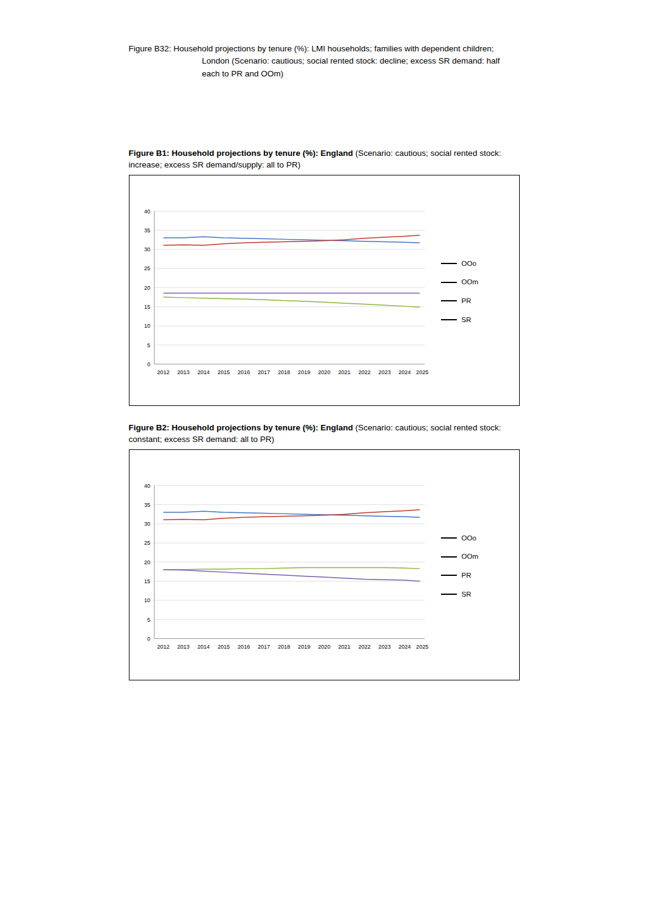Figure B32: Household projections by tenure (%): LMI households; families with dependent children; London (Scenario: cautious; social rented stock: decline; excess SR demand: half each to PR and OOm)
Figure B1: Household projections by tenure (%): England (Scenario: cautious; social rented stock: increase; excess SR demand/supply: all to PR)
40 35 30 25 20 15 10 5 0 2012 2013 2014 2015 2016 2017 2018 2019 2020 2021 2022 2023 2024 2025
OOo
OOm
PR
SR
Figure B2: Household projections by tenure (%): England (Scenario: cautious; social rented stock: constant; excess SR demand: all to PR)
40 35 30 25 20 15 10 5 0 2012 2013 2014 2015 2016 2017 2018 2019 2020 2021 2022 2023 2024 2025
OOo
OOm
PR
SR